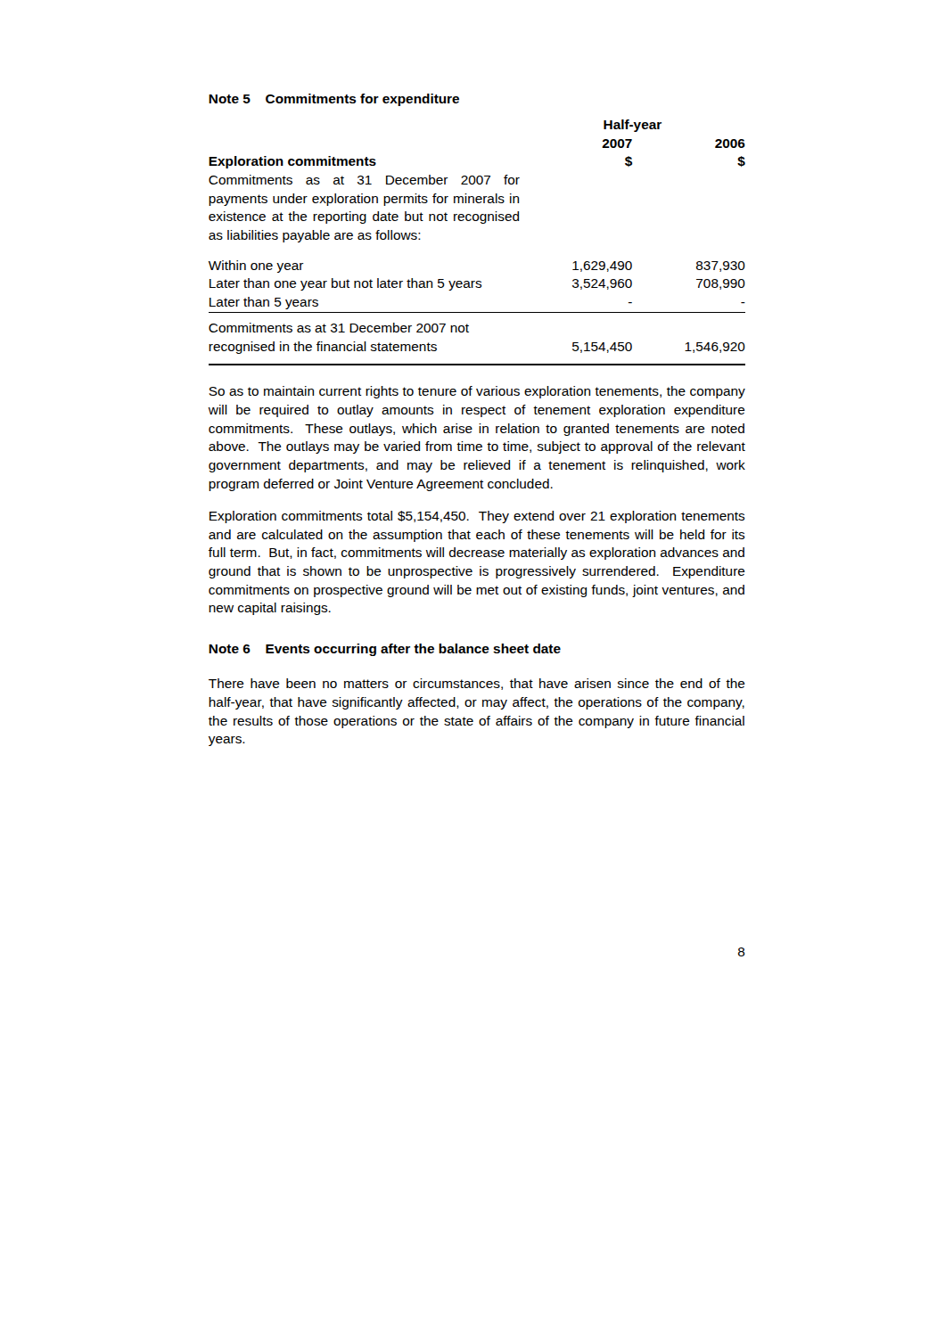Note 5
Commitments for expenditure
| | Half-year |
| | 2007 | 2006 |
| Exploration commitments | $ | $ |
| Commitments as at 31 December 2007 for payments under exploration permits for minerals in existence at the reporting date but not recognised as liabilities payable are as follows: | | |
| Within one year | 1,629,490 | 837,930 |
| Later than one year but not later than 5 years | 3,524,960 | 708,990 |
| Later than 5 years | - | - |
| Commitments as at 31 December 2007 not recognised in the financial statements | 5,154,450 | 1,546,920 |
So as to maintain current rights to tenure of various exploration tenements, the company will be required to outlay amounts in respect of tenement exploration expenditure commitments. These outlays, which arise in relation to granted tenements are noted above. The outlays may be varied from time to time, subject to approval of the relevant government departments, and may be relieved if a tenement is relinquished, work program deferred or Joint Venture Agreement concluded.
Exploration commitments total $5,154,450. They extend over 21 exploration tenements and are calculated on the assumption that each of these tenements will be held for its full term. But, in fact, commitments will decrease materially as exploration advances and ground that is shown to be unprospective is progressively surrendered. Expenditure commitments on prospective ground will be met out of existing funds, joint ventures, and new capital raisings.
Note 6
Events occurring after the balance sheet date
There have been no matters or circumstances, that have arisen since the end of the half-year, that have significantly affected, or may affect, the operations of the company, the results of those operations or the state of affairs of the company in future financial years.
8